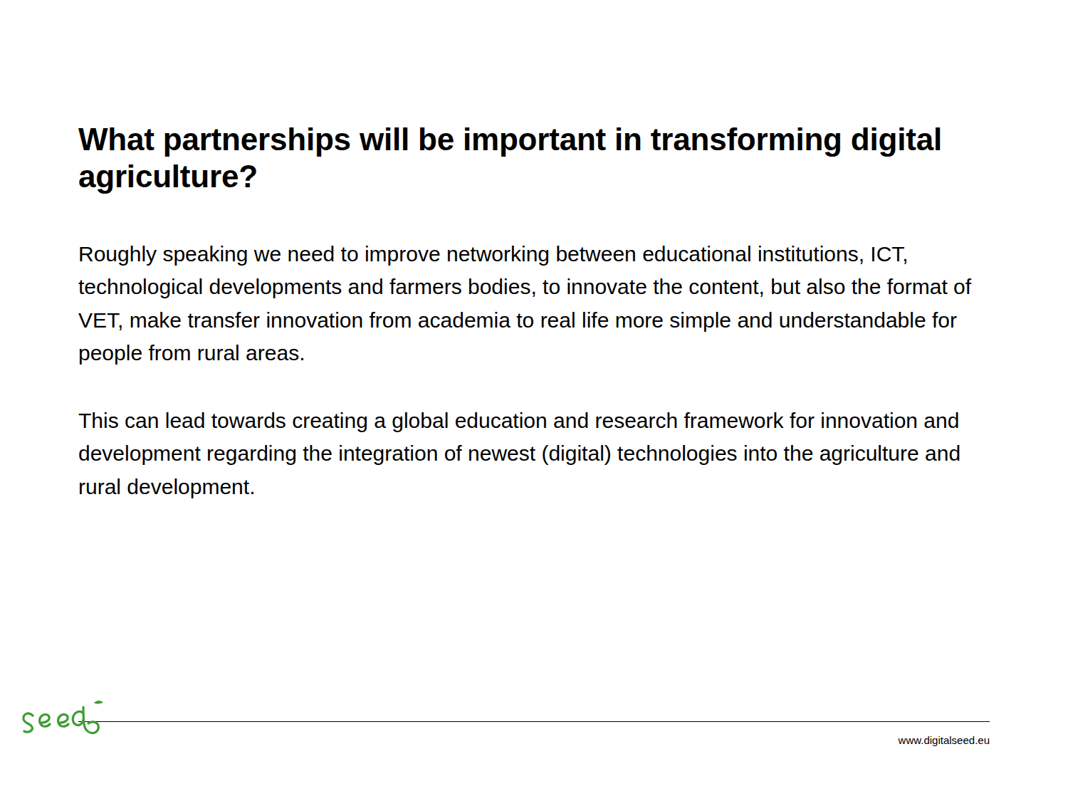What partnerships will be important in transforming digital agriculture?
Roughly speaking we need to improve networking between educational institutions, ICT, technological developments and farmers bodies, to innovate the content, but also the format of VET, make transfer innovation from academia to real life more simple and understandable for people from rural areas.
This can lead towards creating a global education and research framework for innovation and development regarding the integration of newest (digital) technologies into the agriculture and rural development.
www.digitalseed.eu